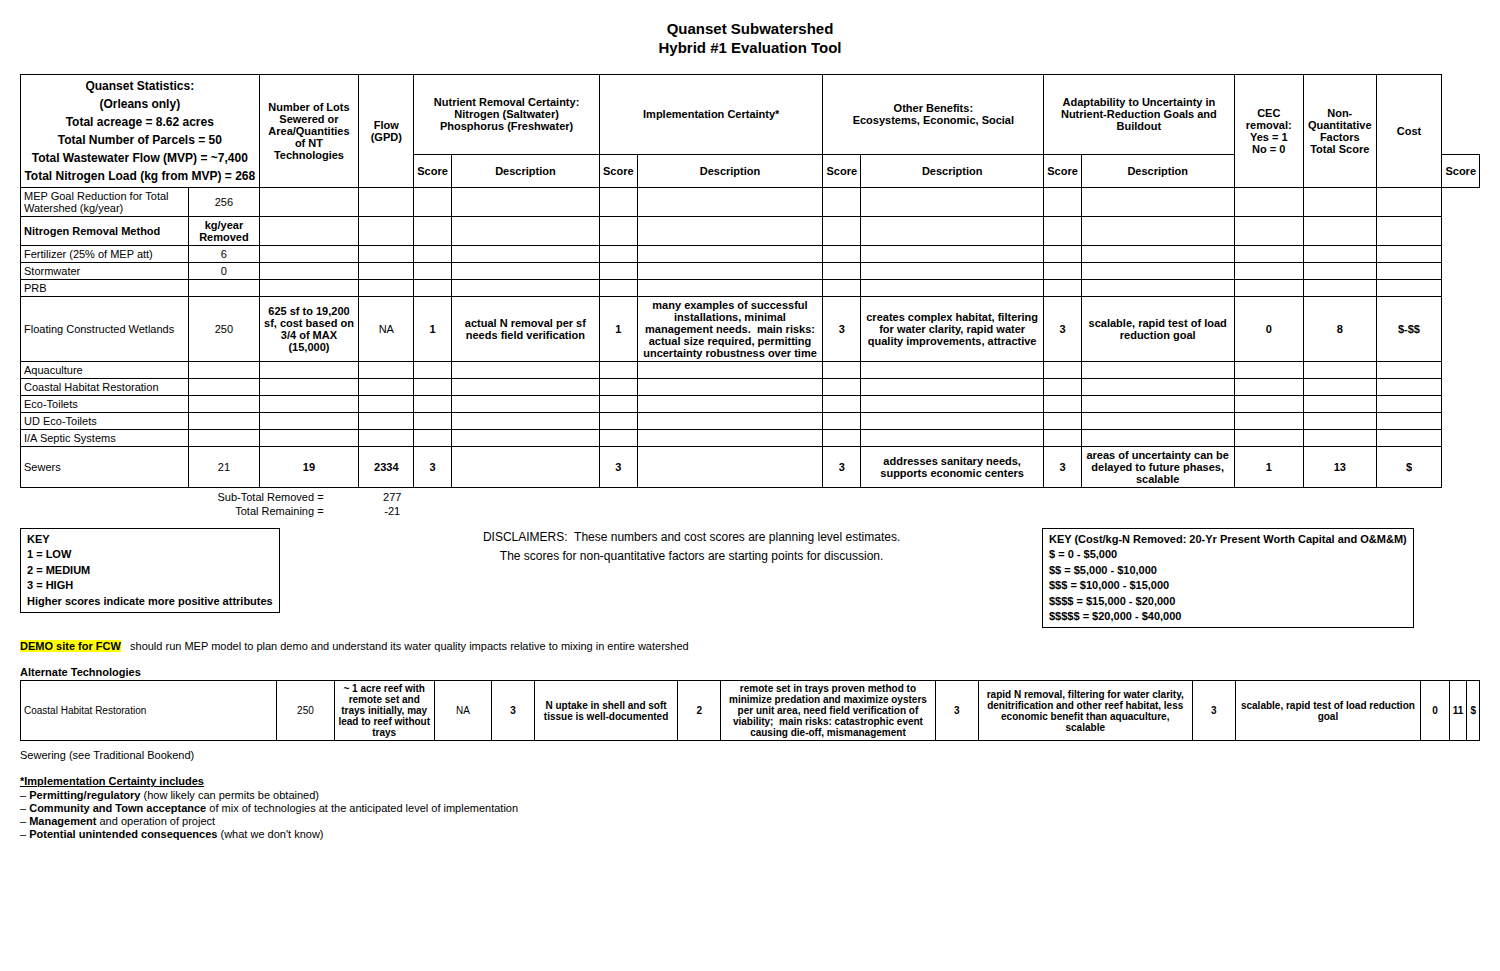Quanset Subwatershed
Hybrid #1 Evaluation Tool
| Quanset Statistics: (Orleans only) Total acreage = 8.62 acres Total Number of Parcels = 50 Total Wastewater Flow (MVP) = ~7,400 Total Nitrogen Load (kg from MVP) = 268 | Number of Lots Sewered or Area/Quantities of NT Technologies | Flow (GPD) | Nutrient Removal Certainty: Nitrogen (Saltwater) Phosphorus (Freshwater) | Implementation Certainty* | Other Benefits: Ecosystems, Economic, Social | Adaptability to Uncertainty in Nutrient-Reduction Goals and Buildout | CEC removal: Yes = 1 No = 0 | Non-Quantitative Factors Total Score | Cost |
| --- | --- | --- | --- | --- | --- | --- | --- | --- | --- |
| Score | Description | Score | Description | Score | Description | Score | Description | Score |
| MEP Goal Reduction for Total Watershed (kg/year) | 256 | | | | | | | | | | | | | |
| Nitrogen Removal Method | kg/year Removed | | | | | | | | | | | | | |
| Fertilizer (25% of MEP att) | 6 | | | | | | | | | | | | | |
| Stormwater | 0 | | | | | | | | | | | | | |
| PRB | | | | | | | | | | | | | | |
| Floating Constructed Wetlands | 250 | 625 sf to 19,200 sf, cost based on 3/4 of MAX (15,000) | NA | 1 | actual N removal per sf needs field verification | 1 | many examples of successful installations, minimal management needs. main risks: actual size required, permitting uncertainty robustness over time | 3 | creates complex habitat, filtering for water clarity, rapid water quality improvements, attractive | 3 | scalable, rapid test of load reduction goal | 0 | 8 | $-$$ |
| Aquaculture | | | | | | | | | | | | | | |
| Coastal Habitat Restoration | | | | | | | | | | | | | | |
| Eco-Toilets | | | | | | | | | | | | | | |
| UD Eco-Toilets | | | | | | | | | | | | | | |
| I/A Septic Systems | | | | | | | | | | | | | | |
| Sewers | 21 | 19 | 2334 | 3 | | 3 | | 3 | addresses sanitary needs, supports economic centers | 3 | areas of uncertainty can be delayed to future phases, scalable | 1 | 13 | $ |
| Sub-Total Removed = | 277 |
| Total Remaining = | -21 |
| KEY 1 = LOW 2 = MEDIUM 3 = HIGH Higher scores indicate more positive attributes | DISCLAIMERS: These numbers and cost scores are planning level estimates. The scores for non-quantitative factors are starting points for discussion. | KEY (Cost/kg-N Removed: 20-Yr Present Worth Capital and O&M&M) $ = 0 - $5,000 $$ = $5,000 - $10,000 $$$ = $10,000 - $15,000 $$$$ = $15,000 - $20,000 $$$$$ = $20,000 - $40,000 |
DEMO site for FCW should run MEP model to plan demo and understand its water quality impacts relative to mixing in entire watershed
Alternate Technologies
| Coastal Habitat Restoration | 250 | ~ 1 acre reef with remote set and trays initially, may lead to reef without trays | NA | 3 | N uptake in shell and soft tissue is well-documented | 2 | remote set in trays proven method to minimize predation and maximize oysters per unit area, need field verification of viability; main risks: catastrophic event causing die-off, mismanagement | 3 | rapid N removal, filtering for water clarity, denitrification and other reef habitat, less economic benefit than aquaculture, scalable | 3 | scalable, rapid test of load reduction goal | 0 | 11 | $ |
Sewering (see Traditional Bookend)
*Implementation Certainty includes
Permitting/regulatory (how likely can permits be obtained)
Community and Town acceptance of mix of technologies at the anticipated level of implementation
Management and operation of project
Potential unintended consequences (what we don't know)